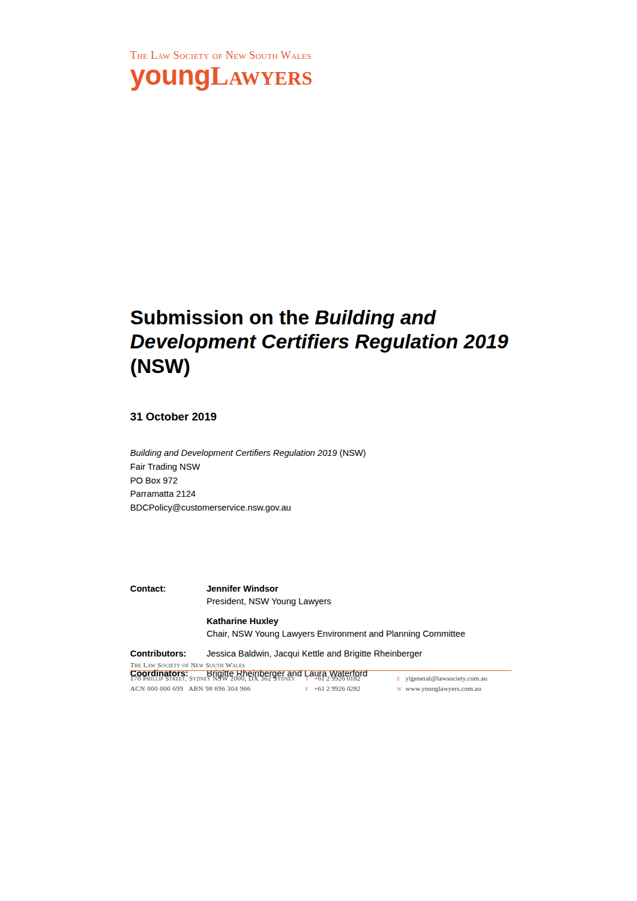The Law Society of New South Wales
young Lawyers
Submission on the Building and Development Certifiers Regulation 2019 (NSW)
31 October 2019
Building and Development Certifiers Regulation 2019 (NSW)
Fair Trading NSW
PO Box 972
Parramatta 2124
BDCPolicy@customerservice.nsw.gov.au
| Contact: | Jennifer Windsor President, NSW Young Lawyers |
| | Katharine Huxley Chair, NSW Young Lawyers Environment and Planning Committee |
| Contributors: | Jessica Baldwin, Jacqui Kettle and Brigitte Rheinberger |
| Coordinators: | Brigitte Rheinberger and Laura Waterford |
The Law Society of New South Wales
| 170 Phillip Street, Sydney NSW 2000, DX 362 Sydney ACN 000 000 699 ABN 98 696 304 966 | t +61 2 9926 0182 f +61 2 9926 0282 | e ylgeneral@lawsociety.com.au w www.younglawyers.com.au |